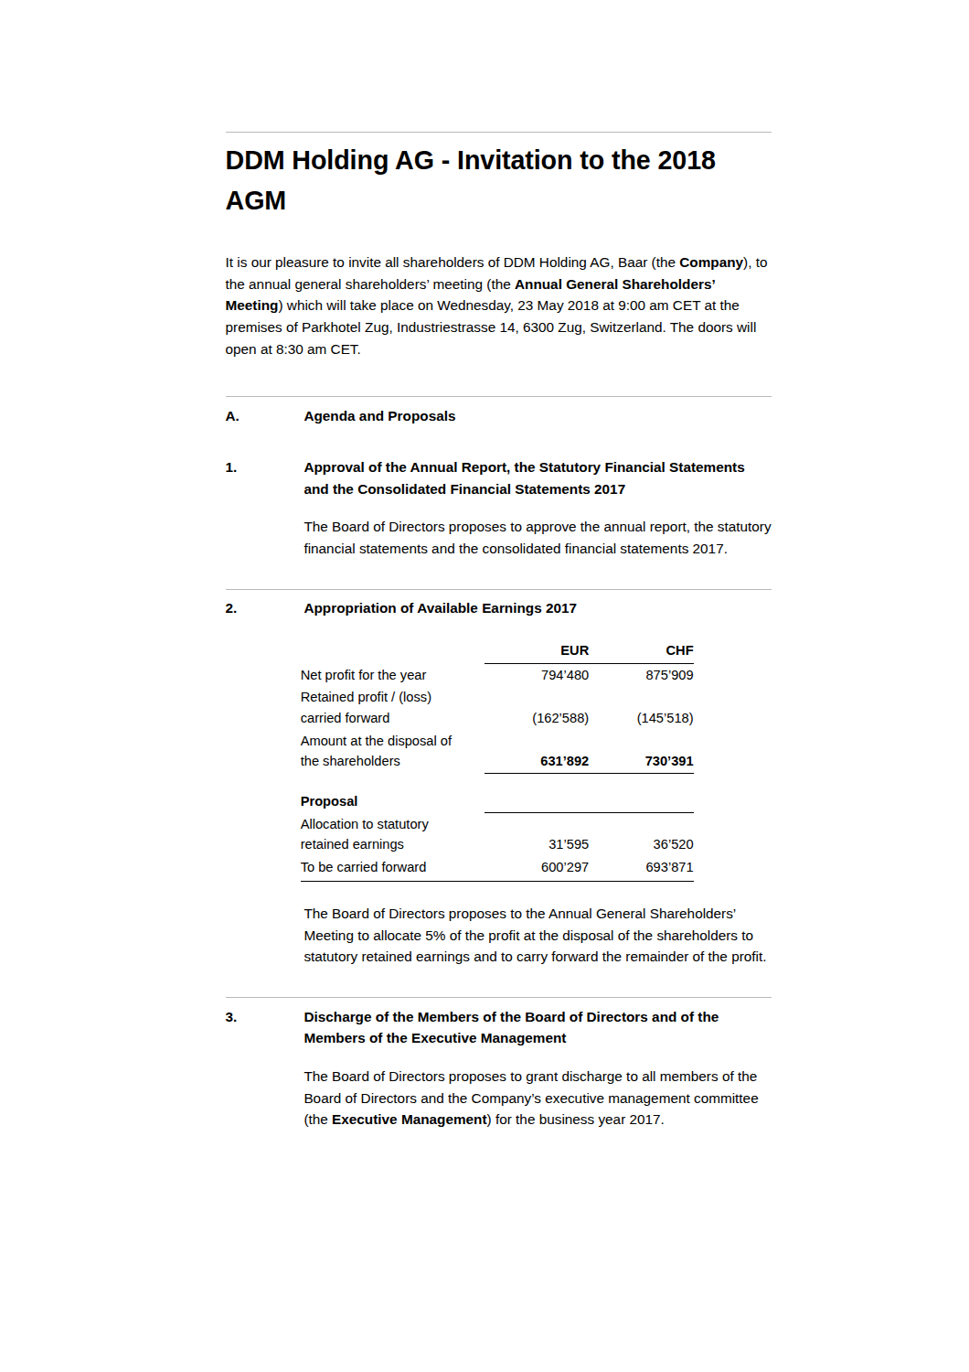DDM Holding AG - Invitation to the 2018 AGM
It is our pleasure to invite all shareholders of DDM Holding AG, Baar (the Company), to the annual general shareholders’ meeting (the Annual General Shareholders’ Meeting) which will take place on Wednesday, 23 May 2018 at 9:00 am CET at the premises of Parkhotel Zug, Industriestrasse 14, 6300 Zug, Switzerland. The doors will open at 8:30 am CET.
A.
Agenda and Proposals
1.
Approval of the Annual Report, the Statutory Financial Statements and the Consolidated Financial Statements 2017
The Board of Directors proposes to approve the annual report, the statutory financial statements and the consolidated financial statements 2017.
2.
Appropriation of Available Earnings 2017
| | EUR | CHF |
| --- | --- | --- |
| Net profit for the year | 794’480 | 875’909 |
| Retained profit / (loss) carried forward | (162’588) | (145’518) |
| Amount at the disposal of the shareholders | 631’892 | 730’391 |
| Proposal | | |
| Allocation to statutory retained earnings | 31’595 | 36’520 |
| To be carried forward | 600’297 | 693’871 |
The Board of Directors proposes to the Annual General Shareholders’ Meeting to allocate 5% of the profit at the disposal of the shareholders to statutory retained earnings and to carry forward the remainder of the profit.
3.
Discharge of the Members of the Board of Directors and of the Members of the Executive Management
The Board of Directors proposes to grant discharge to all members of the Board of Directors and the Company’s executive management committee (the Executive Management) for the business year 2017.